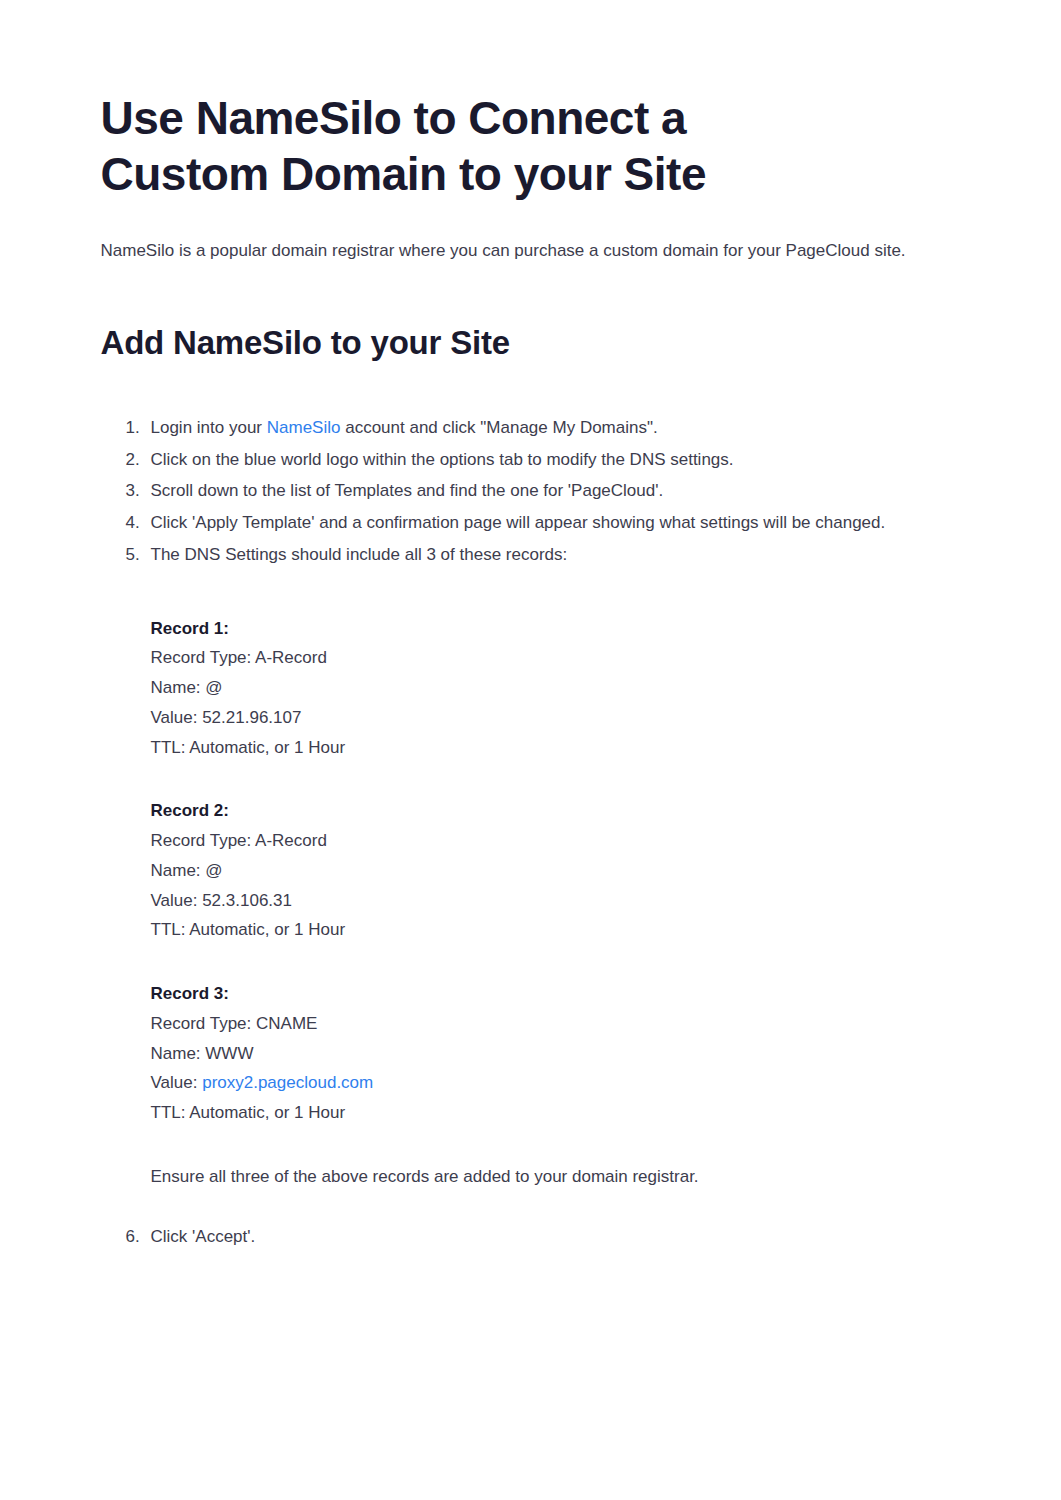Use NameSilo to Connect a Custom Domain to your Site
NameSilo is a popular domain registrar where you can purchase a custom domain for your PageCloud site.
Add NameSilo to your Site
Login into your NameSilo account and click "Manage My Domains".
Click on the blue world logo within the options tab to modify the DNS settings.
Scroll down to the list of Templates and find the one for 'PageCloud'.
Click 'Apply Template' and a confirmation page will appear showing what settings will be changed.
The DNS Settings should include all 3 of these records:
Record 1: Record Type: A-Record Name: @ Value: 52.21.96.107 TTL: Automatic, or 1 Hour
Record 2: Record Type: A-Record Name: @ Value: 52.3.106.31 TTL: Automatic, or 1 Hour
Record 3: Record Type: CNAME Name: WWW Value: proxy2.pagecloud.com TTL: Automatic, or 1 Hour
Ensure all three of the above records are added to your domain registrar.
Click 'Accept'.